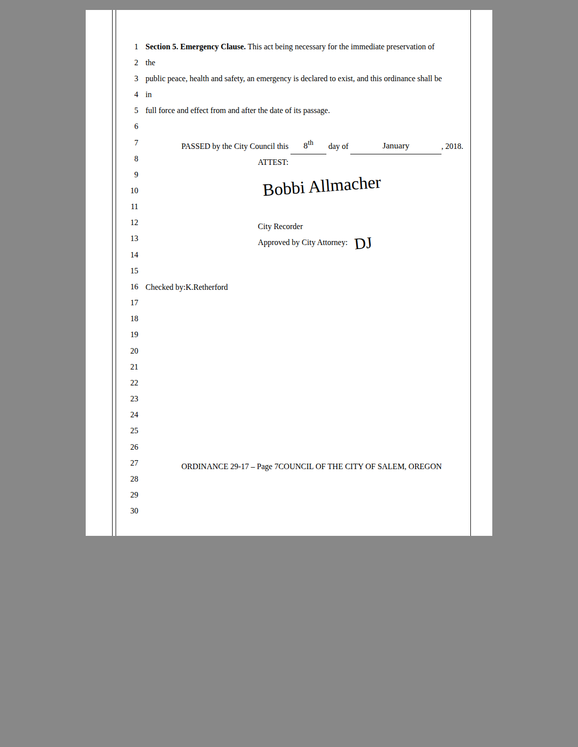1
2
3
4
5
6
7
8
9
10
11
12
13
14
15
16
17
18
19
20
21
22
23
24
25
26
27
28
29
30
Section 5. Emergency Clause. This act being necessary for the immediate preservation of the
public peace, health and safety, an emergency is declared to exist, and this ordinance shall be in
full force and effect from and after the date of its passage.
PASSED by the City Council this 8th day of January, 2018.
ATTEST:
Bobbi Allmacher
City Recorder
Approved by City Attorney: DJ
Checked by:K.Retherford
ORDINANCE 29-17 – Page 7
COUNCIL OF THE CITY OF SALEM, OREGON